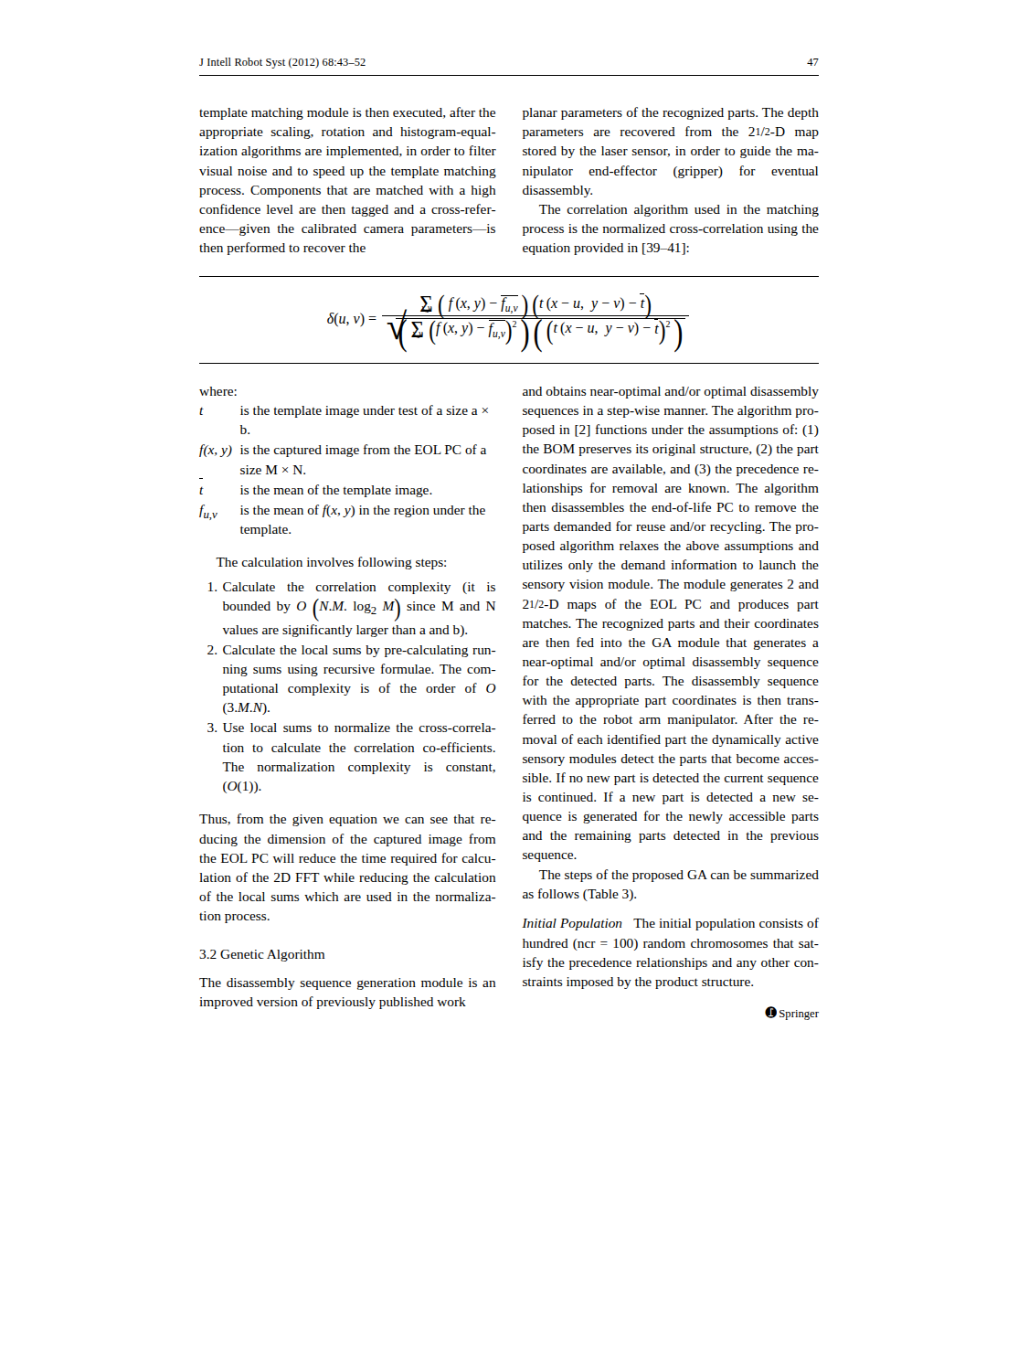J Intell Robot Syst (2012) 68:43–52
47
template matching module is then executed, after the appropriate scaling, rotation and histogram-equalization algorithms are implemented, in order to filter visual noise and to speed up the template matching process. Components that are matched with a high confidence level are then tagged and a cross-reference—given the calibrated camera parameters—is then performed to recover the
planar parameters of the recognized parts. The depth parameters are recovered from the 21/2-D map stored by the laser sensor, in order to guide the manipulator end-effector (gripper) for eventual disassembly.
The correlation algorithm used in the matching process is the normalized cross-correlation using the equation provided in [39–41]:
δ(u, v) = Σx,y ( f (x, y) − fu,v ) (t (x − u, y − v) − t) ( Σx,y (f (x, y) − fu,v)2 ) ( (t (x − u, y − v) − t)2 )
where:
t
is the template image under test of a size a × b.
f(x, y)
is the captured image from the EOL PC of a size M × N.
t
is the mean of the template image.
fu,v
is the mean of f(x, y) in the region under the template.
The calculation involves following steps:
Calculate the correlation complexity (it is bounded by O (N.M. log2 M) since M and N values are significantly larger than a and b).
Calculate the local sums by pre-calculating running sums using recursive formulae. The computational complexity is of the order of O (3.M.N).
Use local sums to normalize the cross-correlation to calculate the correlation co-efficients. The normalization complexity is constant, (O(1)).
Thus, from the given equation we can see that reducing the dimension of the captured image from the EOL PC will reduce the time required for calculation of the 2D FFT while reducing the calculation of the local sums which are used in the normalization process.
3.2 Genetic Algorithm
The disassembly sequence generation module is an improved version of previously published work
and obtains near-optimal and/or optimal disassembly sequences in a step-wise manner. The algorithm proposed in [2] functions under the assumptions of: (1) the BOM preserves its original structure, (2) the part coordinates are available, and (3) the precedence relationships for removal are known. The algorithm then disassembles the end-of-life PC to remove the parts demanded for reuse and/or recycling. The proposed algorithm relaxes the above assumptions and utilizes only the demand information to launch the sensory vision module. The module generates 2 and 21/2-D maps of the EOL PC and produces part matches. The recognized parts and their coordinates are then fed into the GA module that generates a near-optimal and/or optimal disassembly sequence for the detected parts. The disassembly sequence with the appropriate part coordinates is then transferred to the robot arm manipulator. After the removal of each identified part the dynamically active sensory modules detect the parts that become accessible. If no new part is detected the current sequence is continued. If a new part is detected a new sequence is generated for the newly accessible parts and the remaining parts detected in the previous sequence.
The steps of the proposed GA can be summarized as follows (Table 3).
Initial Population The initial population consists of hundred (ncr = 100) random chromosomes that satisfy the precedence relationships and any other constraints imposed by the product structure.
➊ Springer